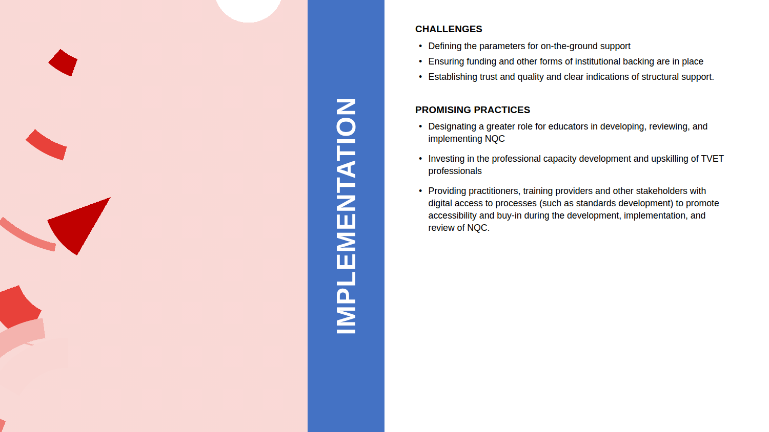Implementation
CHALLENGES
Defining the parameters for on-the-ground support
Ensuring funding and other forms of institutional backing are in place
Establishing trust and quality and clear indications of structural support.
PROMISING PRACTICES
Designating a greater role for educators in developing, reviewing, and implementing NQC
Investing in the professional capacity development and upskilling of TVET professionals
Providing practitioners, training providers and other stakeholders with digital access to processes (such as standards development) to promote accessibility and buy-in during the development, implementation, and review of NQC.